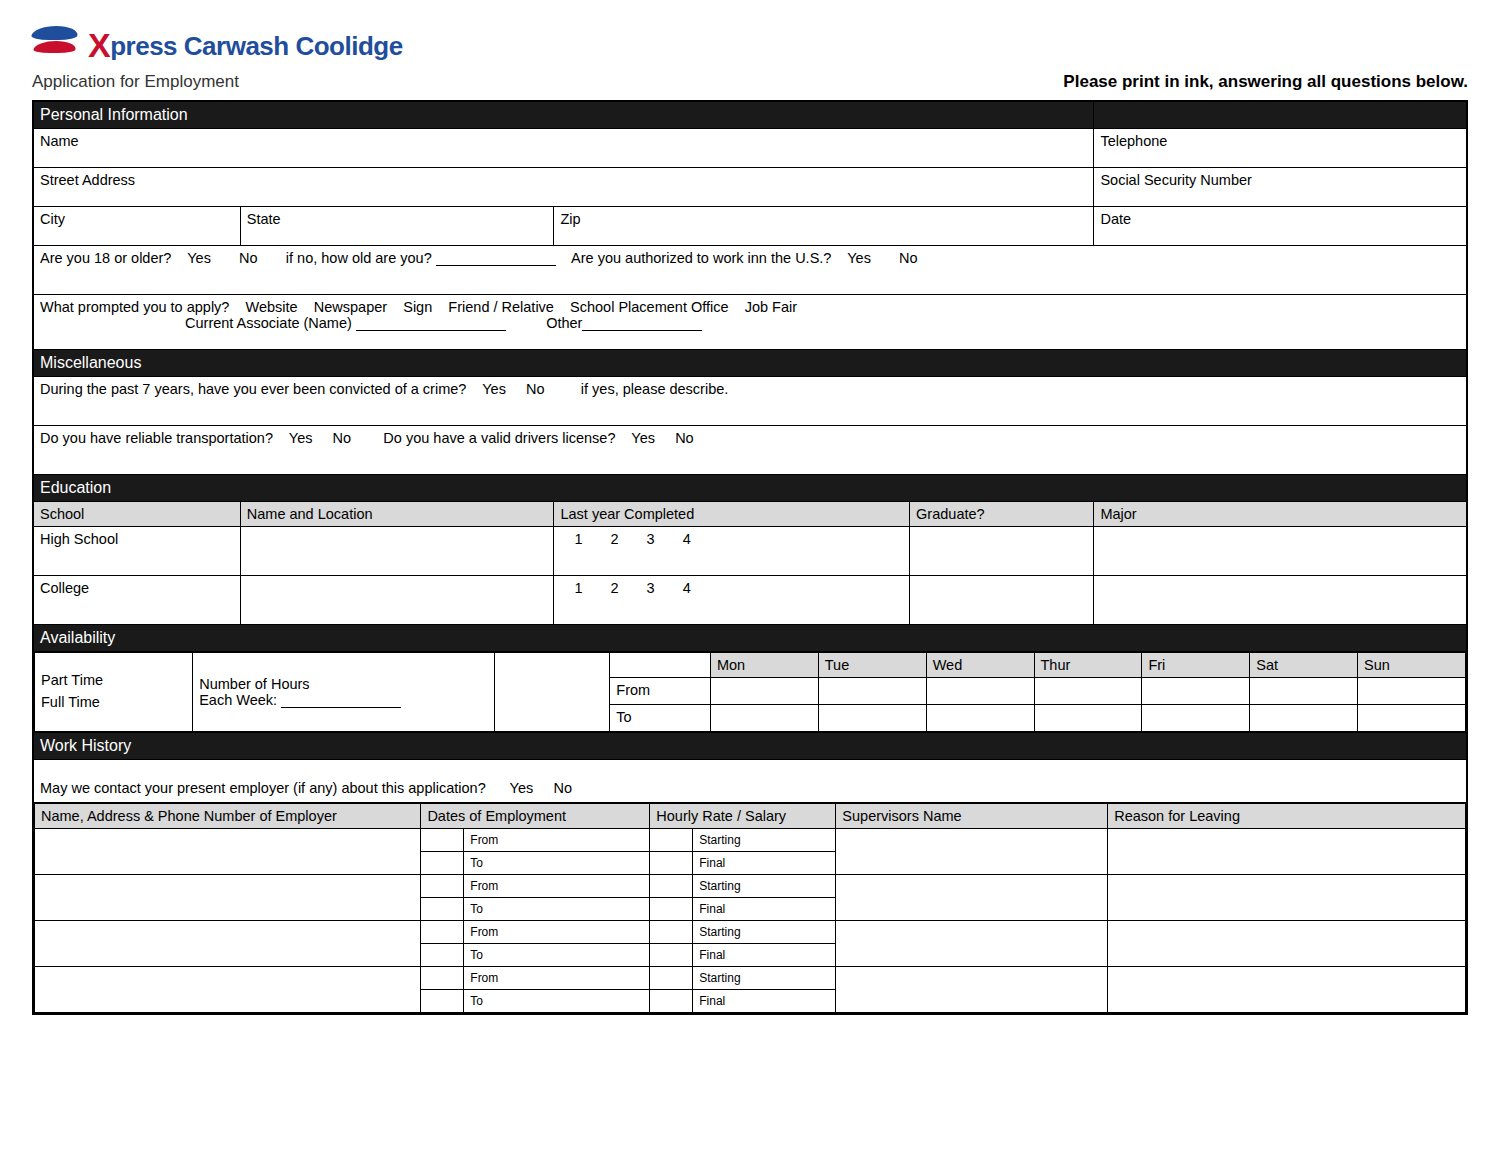Xpress Carwash Coolidge
Application for Employment
Please print in ink, answering all questions below.
| Personal Information | |
| Name | Telephone |
| Street Address | Social Security Number |
| City | State | Zip | Date |
| Are you 18 or older? Yes No if no, how old are you? Are you authorized to work inn the U.S.? Yes No |
| What prompted you to apply? Website Newspaper Sign Friend / Relative School Placement Office Job Fair Current Associate (Name) Other |
| Miscellaneous |
| During the past 7 years, have you ever been convicted of a crime? Yes No if yes, please describe. |
| Do you have reliable transportation? Yes No Do you have a valid drivers license? Yes No |
| Education |
| School | Name and Location | Last year Completed | Graduate? | Major |
| High School | | 1 2 3 4 | | |
| College | | 1 2 3 4 | | |
| Availability |
| / Part Time Full Time / Number of Hours Each Week: / / / Mon / Tue / Wed / Thur / Fri / Sat / Sun / / From / / / / / / / / / To / / / / / / / / |
| Work History |
| May we contact your present employer (if any) about this application? Yes No |
| / Name, Address & Phone Number of Employer / Dates of Employment / Hourly Rate / Salary / Supervisors Name / Reason for Leaving / / / / From / / Starting / / / / / To / / Final / / / / From / / Starting / / / / / To / / Final / / / / From / / Starting / / / / / To / / Final / / / / From / / Starting / / / / / To / / Final / |